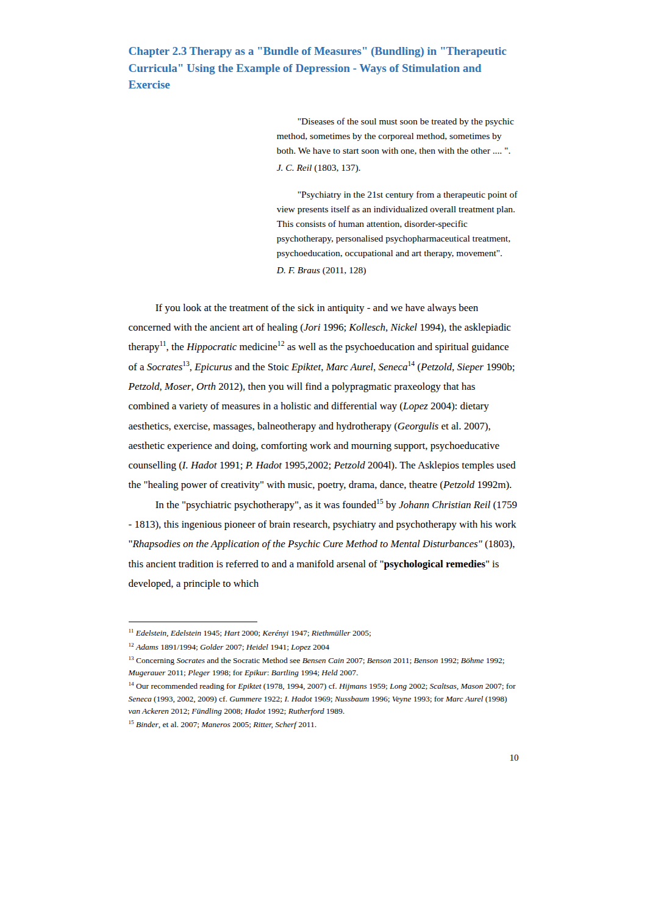Chapter 2.3 Therapy as a "Bundle of Measures" (Bundling) in "Therapeutic Curricula" Using the Example of Depression - Ways of Stimulation and Exercise
"Diseases of the soul must soon be treated by the psychic method, sometimes by the corporeal method, sometimes by both. We have to start soon with one, then with the other .... ".
J. C. Reil (1803, 137).
"Psychiatry in the 21st century from a therapeutic point of view presents itself as an individualized overall treatment plan. This consists of human attention, disorder-specific psychotherapy, personalised psychopharmaceutical treatment, psychoeducation, occupational and art therapy, movement".
D. F. Braus (2011, 128)
If you look at the treatment of the sick in antiquity - and we have always been concerned with the ancient art of healing (Jori 1996; Kollesch, Nickel 1994), the asklepiadic therapy11, the Hippocratic medicine12 as well as the psychoeducation and spiritual guidance of a Socrates13, Epicurus and the Stoic Epiktet, Marc Aurel, Seneca14 (Petzold, Sieper 1990b; Petzold, Moser, Orth 2012), then you will find a polypragmatic praxeology that has combined a variety of measures in a holistic and differential way (Lopez 2004): dietary aesthetics, exercise, massages, balneotherapy and hydrotherapy (Georgulis et al. 2007), aesthetic experience and doing, comforting work and mourning support, psychoeducative counselling (I. Hadot 1991; P. Hadot 1995,2002; Petzold 2004l). The Asklepios temples used the "healing power of creativity" with music, poetry, drama, dance, theatre (Petzold 1992m).
In the "psychiatric psychotherapy", as it was founded15 by Johann Christian Reil (1759 - 1813), this ingenious pioneer of brain research, psychiatry and psychotherapy with his work "Rhapsodies on the Application of the Psychic Cure Method to Mental Disturbances" (1803), this ancient tradition is referred to and a manifold arsenal of "psychological remedies" is developed, a principle to which
11 Edelstein, Edelstein 1945; Hart 2000; Kerényi 1947; Riethmüller 2005;
12 Adams 1891/1994; Golder 2007; Heidel 1941; Lopez 2004
13 Concerning Socrates and the Socratic Method see Bensen Cain 2007; Benson 2011; Benson 1992; Böhme 1992; Mugerauer 2011; Pleger 1998; for Epikur: Bartling 1994; Held 2007.
14 Our recommended reading for Epiktet (1978, 1994, 2007) cf. Hijmans 1959; Long 2002; Scaltsas, Mason 2007; for Seneca (1993, 2002, 2009) cf. Gummere 1922; I. Hadot 1969; Nussbaum 1996; Veyne 1993; for Marc Aurel (1998) van Ackeren 2012; Fündling 2008; Hadot 1992; Rutherford 1989.
15 Binder, et al. 2007; Maneros 2005; Ritter, Scherf 2011.
10